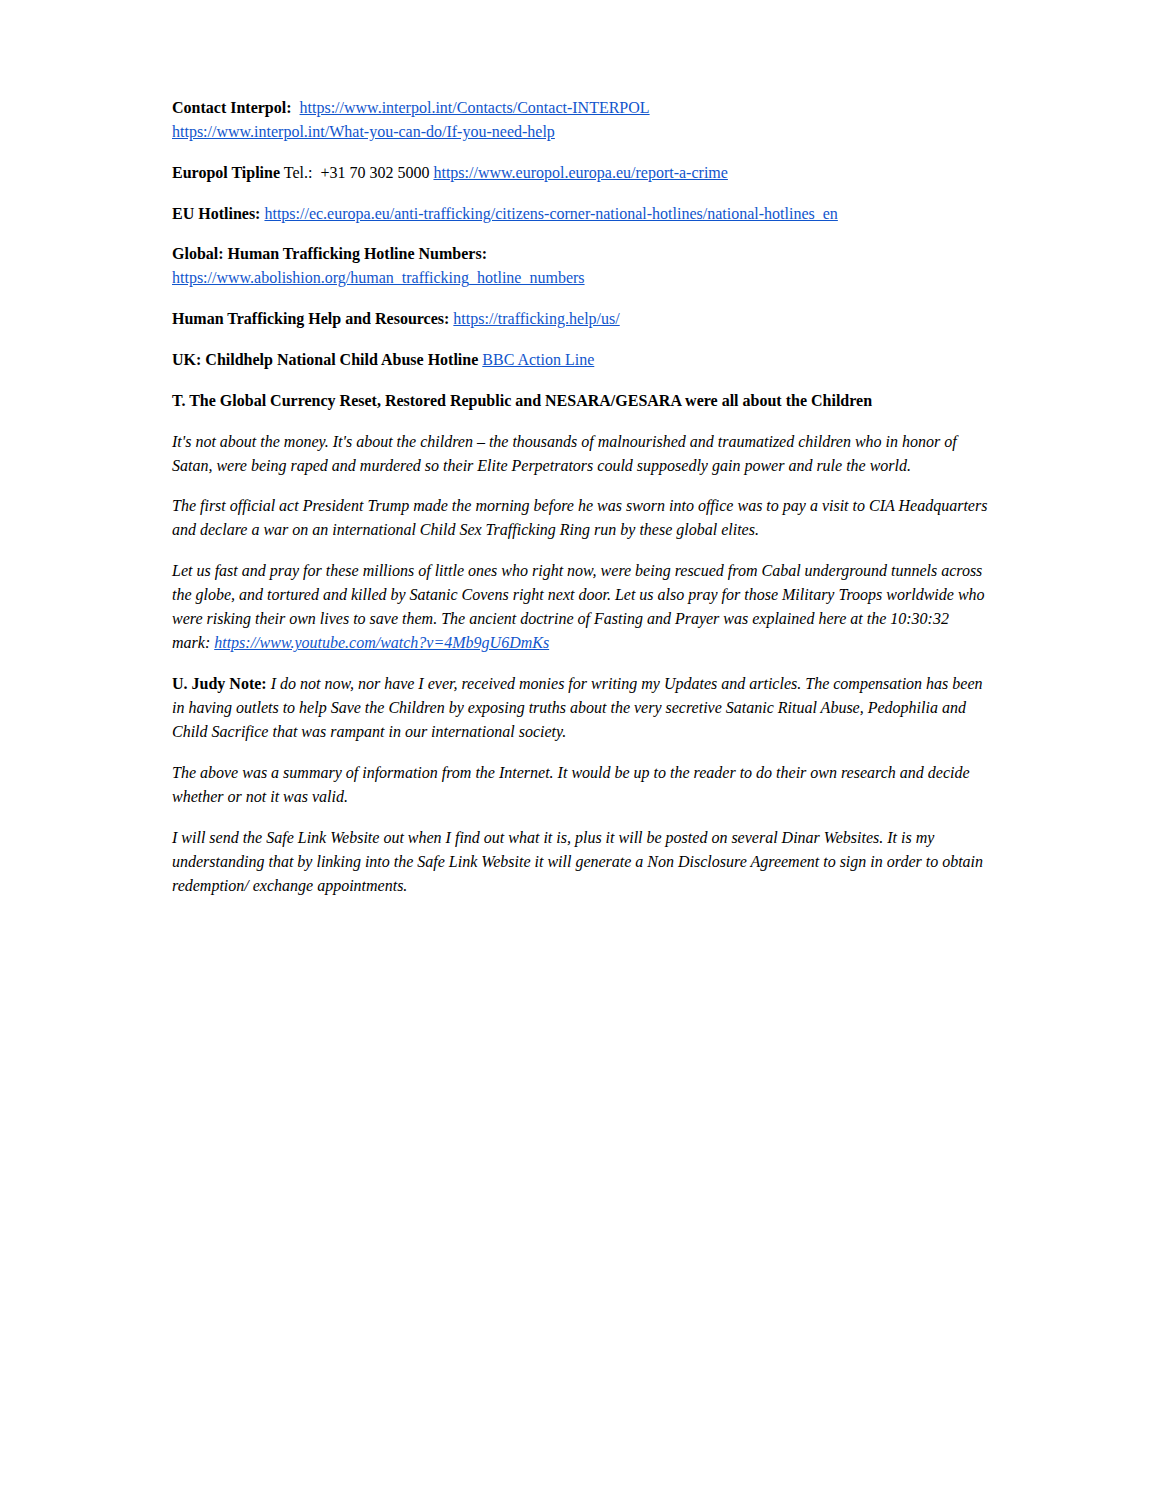Contact Interpol: https://www.interpol.int/Contacts/Contact-INTERPOL
https://www.interpol.int/What-you-can-do/If-you-need-help
Europol Tipline Tel.: +31 70 302 5000 https://www.europol.europa.eu/report-a-crime
EU Hotlines: https://ec.europa.eu/anti-trafficking/citizens-corner-national-hotlines/national-hotlines_en
Global: Human Trafficking Hotline Numbers:
https://www.abolishion.org/human_trafficking_hotline_numbers
Human Trafficking Help and Resources: https://trafficking.help/us/
UK: Childhelp National Child Abuse Hotline BBC Action Line
T. The Global Currency Reset, Restored Republic and NESARA/GESARA were all about the Children
It's not about the money. It's about the children – the thousands of malnourished and traumatized children who in honor of Satan, were being raped and murdered so their Elite Perpetrators could supposedly gain power and rule the world.
The first official act President Trump made the morning before he was sworn into office was to pay a visit to CIA Headquarters and declare a war on an international Child Sex Trafficking Ring run by these global elites.
Let us fast and pray for these millions of little ones who right now, were being rescued from Cabal underground tunnels across the globe, and tortured and killed by Satanic Covens right next door. Let us also pray for those Military Troops worldwide who were risking their own lives to save them. The ancient doctrine of Fasting and Prayer was explained here at the 10:30:32 mark: https://www.youtube.com/watch?v=4Mb9gU6DmKs
U. Judy Note: I do not now, nor have I ever, received monies for writing my Updates and articles. The compensation has been in having outlets to help Save the Children by exposing truths about the very secretive Satanic Ritual Abuse, Pedophilia and Child Sacrifice that was rampant in our international society.
The above was a summary of information from the Internet. It would be up to the reader to do their own research and decide whether or not it was valid.
I will send the Safe Link Website out when I find out what it is, plus it will be posted on several Dinar Websites. It is my understanding that by linking into the Safe Link Website it will generate a Non Disclosure Agreement to sign in order to obtain redemption/ exchange appointments.